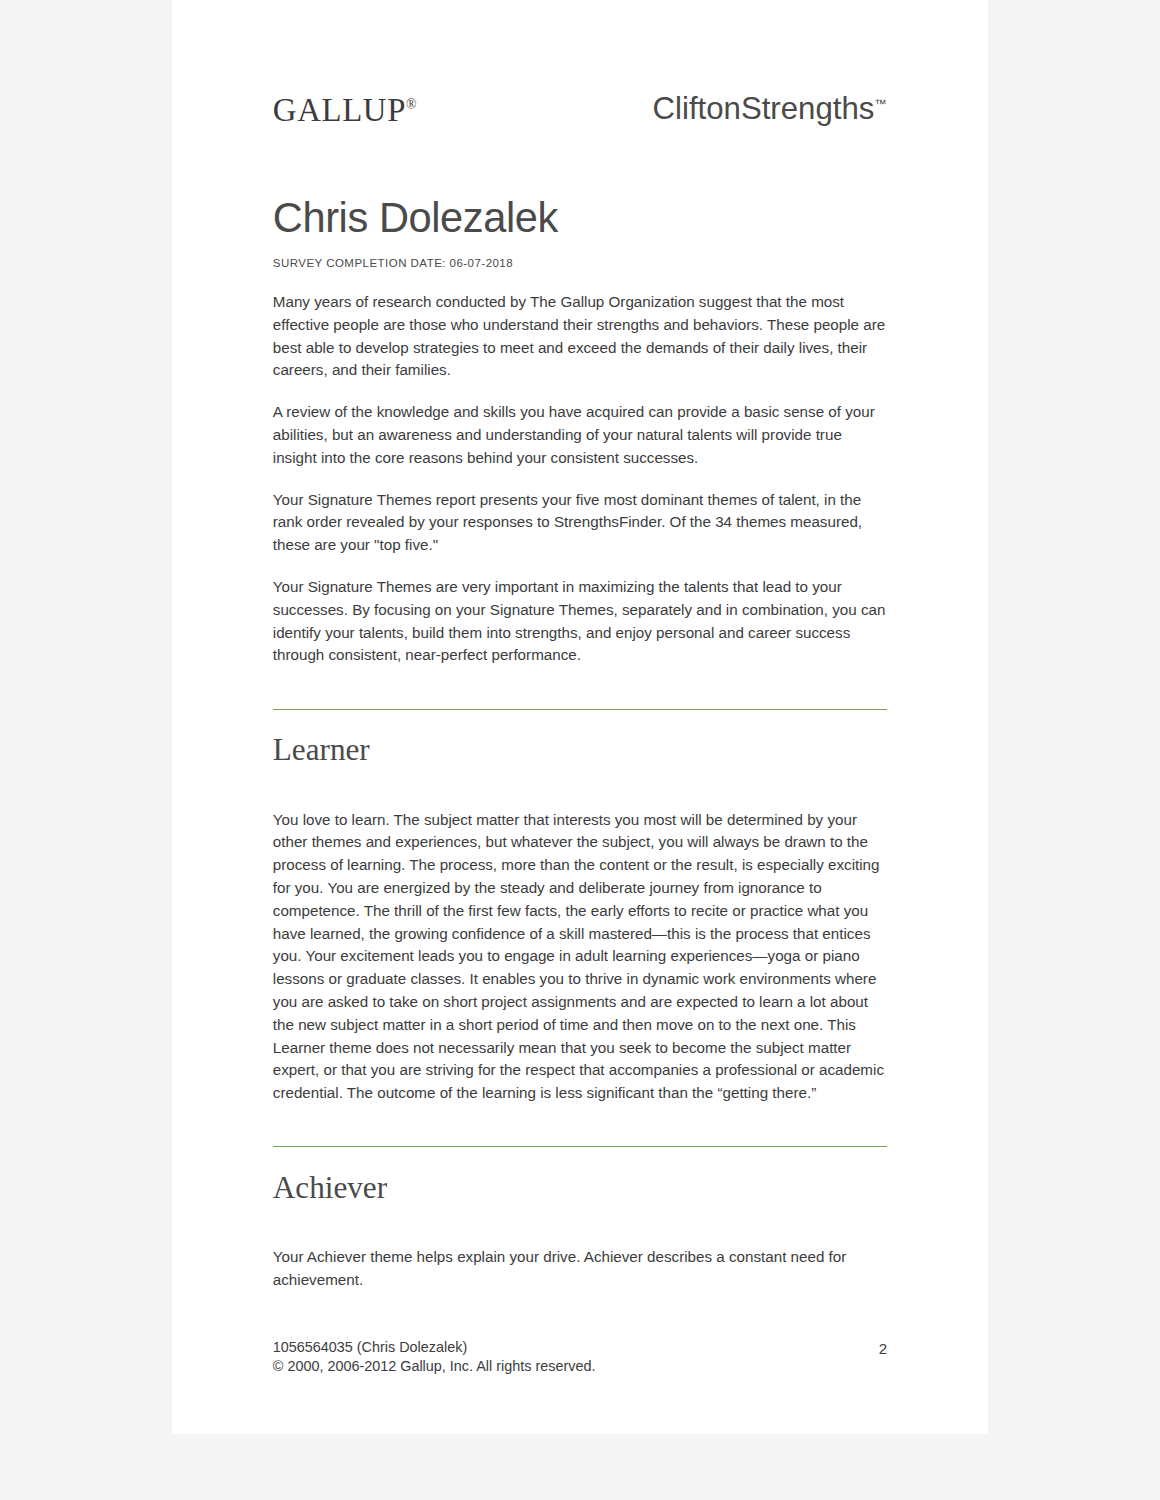GALLUP®
CliftonStrengths™
Chris Dolezalek
SURVEY COMPLETION DATE: 06-07-2018
Many years of research conducted by The Gallup Organization suggest that the most effective people are those who understand their strengths and behaviors. These people are best able to develop strategies to meet and exceed the demands of their daily lives, their careers, and their families.
A review of the knowledge and skills you have acquired can provide a basic sense of your abilities, but an awareness and understanding of your natural talents will provide true insight into the core reasons behind your consistent successes.
Your Signature Themes report presents your five most dominant themes of talent, in the rank order revealed by your responses to StrengthsFinder. Of the 34 themes measured, these are your "top five."
Your Signature Themes are very important in maximizing the talents that lead to your successes. By focusing on your Signature Themes, separately and in combination, you can identify your talents, build them into strengths, and enjoy personal and career success through consistent, near-perfect performance.
Learner
You love to learn. The subject matter that interests you most will be determined by your other themes and experiences, but whatever the subject, you will always be drawn to the process of learning. The process, more than the content or the result, is especially exciting for you. You are energized by the steady and deliberate journey from ignorance to competence. The thrill of the first few facts, the early efforts to recite or practice what you have learned, the growing confidence of a skill mastered—this is the process that entices you. Your excitement leads you to engage in adult learning experiences—yoga or piano lessons or graduate classes. It enables you to thrive in dynamic work environments where you are asked to take on short project assignments and are expected to learn a lot about the new subject matter in a short period of time and then move on to the next one. This Learner theme does not necessarily mean that you seek to become the subject matter expert, or that you are striving for the respect that accompanies a professional or academic credential. The outcome of the learning is less significant than the “getting there.”
Achiever
Your Achiever theme helps explain your drive. Achiever describes a constant need for achievement.
1056564035 (Chris Dolezalek)
© 2000, 2006-2012 Gallup, Inc. All rights reserved.
2